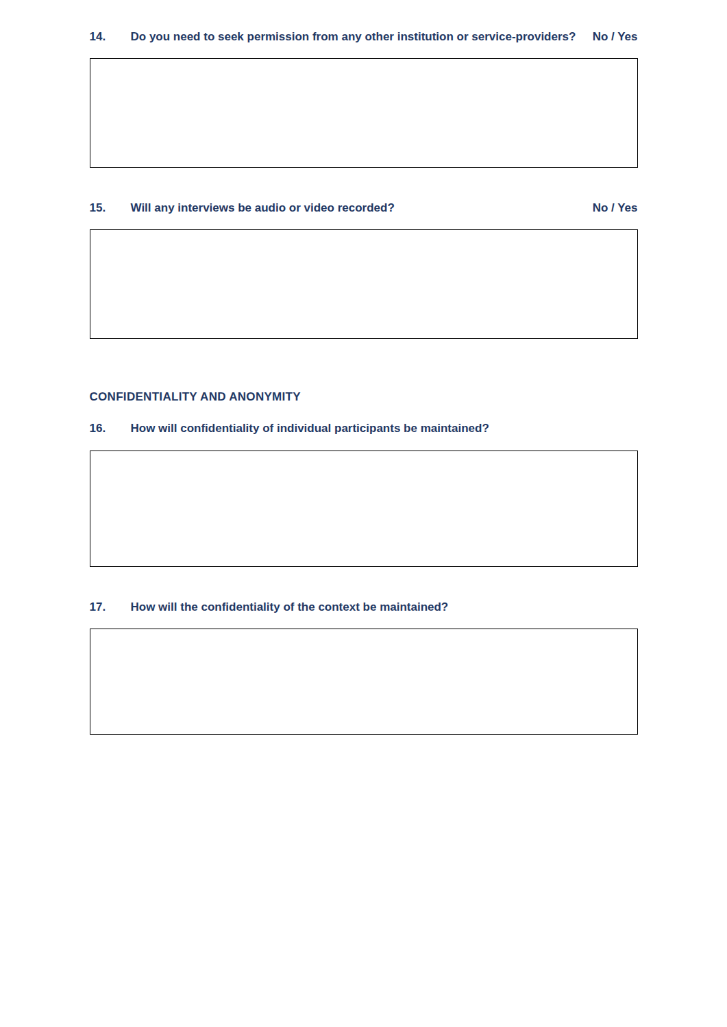14. Do you need to seek permission from any other institution or service-providers? No / Yes
15. Will any interviews be audio or video recorded? No / Yes
CONFIDENTIALITY AND ANONYMITY
16. How will confidentiality of individual participants be maintained?
17. How will the confidentiality of the context be maintained?